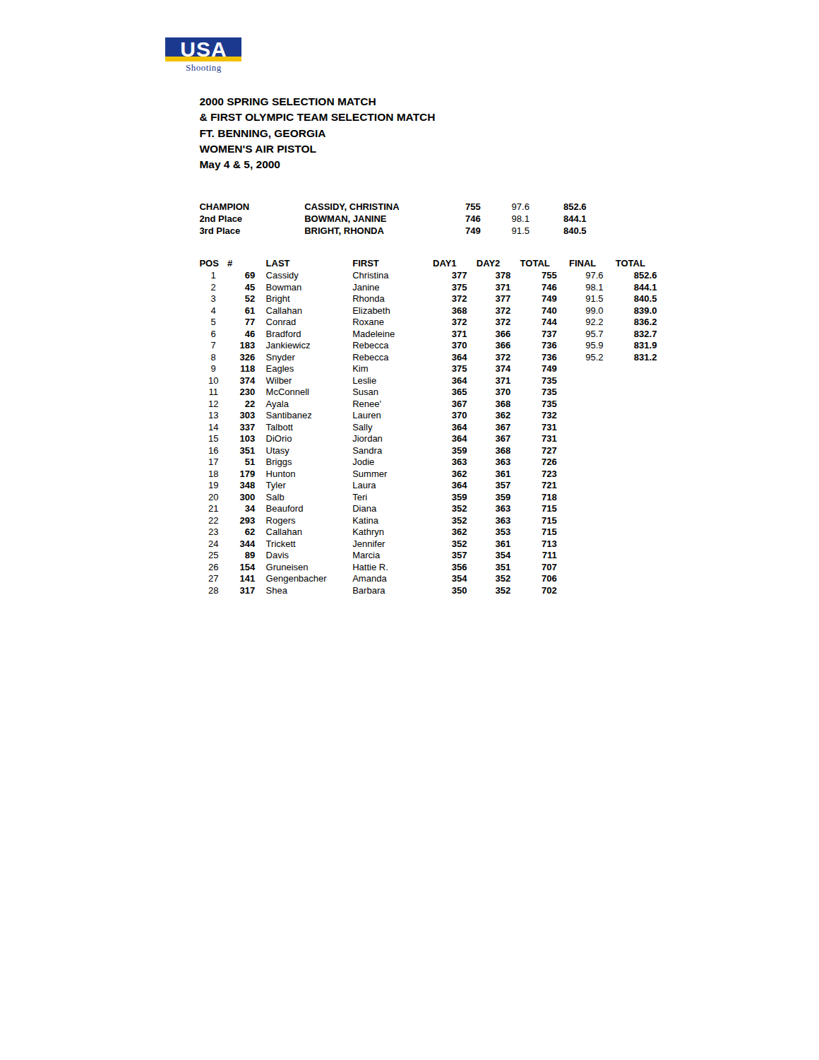USA
Shooting
2000 SPRING SELECTION MATCH
& FIRST OLYMPIC TEAM SELECTION MATCH
FT. BENNING, GEORGIA
WOMEN'S AIR PISTOL
May 4 & 5, 2000
| CHAMPION | CASSIDY, CHRISTINA | 755 | 97.6 | 852.6 |
| 2nd Place | BOWMAN, JANINE | 746 | 98.1 | 844.1 |
| 3rd Place | BRIGHT, RHONDA | 749 | 91.5 | 840.5 |
| POS | # | LAST | FIRST | DAY1 | DAY2 | TOTAL | FINAL | TOTAL |
| --- | --- | --- | --- | --- | --- | --- | --- | --- |
| 1 | 69 | Cassidy | Christina | 377 | 378 | 755 | 97.6 | 852.6 |
| 2 | 45 | Bowman | Janine | 375 | 371 | 746 | 98.1 | 844.1 |
| 3 | 52 | Bright | Rhonda | 372 | 377 | 749 | 91.5 | 840.5 |
| 4 | 61 | Callahan | Elizabeth | 368 | 372 | 740 | 99.0 | 839.0 |
| 5 | 77 | Conrad | Roxane | 372 | 372 | 744 | 92.2 | 836.2 |
| 6 | 46 | Bradford | Madeleine | 371 | 366 | 737 | 95.7 | 832.7 |
| 7 | 183 | Jankiewicz | Rebecca | 370 | 366 | 736 | 95.9 | 831.9 |
| 8 | 326 | Snyder | Rebecca | 364 | 372 | 736 | 95.2 | 831.2 |
| 9 | 118 | Eagles | Kim | 375 | 374 | 749 | | |
| 10 | 374 | Wilber | Leslie | 364 | 371 | 735 | | |
| 11 | 230 | McConnell | Susan | 365 | 370 | 735 | | |
| 12 | 22 | Ayala | Renee' | 367 | 368 | 735 | | |
| 13 | 303 | Santibanez | Lauren | 370 | 362 | 732 | | |
| 14 | 337 | Talbott | Sally | 364 | 367 | 731 | | |
| 15 | 103 | DiOrio | Jiordan | 364 | 367 | 731 | | |
| 16 | 351 | Utasy | Sandra | 359 | 368 | 727 | | |
| 17 | 51 | Briggs | Jodie | 363 | 363 | 726 | | |
| 18 | 179 | Hunton | Summer | 362 | 361 | 723 | | |
| 19 | 348 | Tyler | Laura | 364 | 357 | 721 | | |
| 20 | 300 | Salb | Teri | 359 | 359 | 718 | | |
| 21 | 34 | Beauford | Diana | 352 | 363 | 715 | | |
| 22 | 293 | Rogers | Katina | 352 | 363 | 715 | | |
| 23 | 62 | Callahan | Kathryn | 362 | 353 | 715 | | |
| 24 | 344 | Trickett | Jennifer | 352 | 361 | 713 | | |
| 25 | 89 | Davis | Marcia | 357 | 354 | 711 | | |
| 26 | 154 | Gruneisen | Hattie R. | 356 | 351 | 707 | | |
| 27 | 141 | Gengenbacher | Amanda | 354 | 352 | 706 | | |
| 28 | 317 | Shea | Barbara | 350 | 352 | 702 | | |